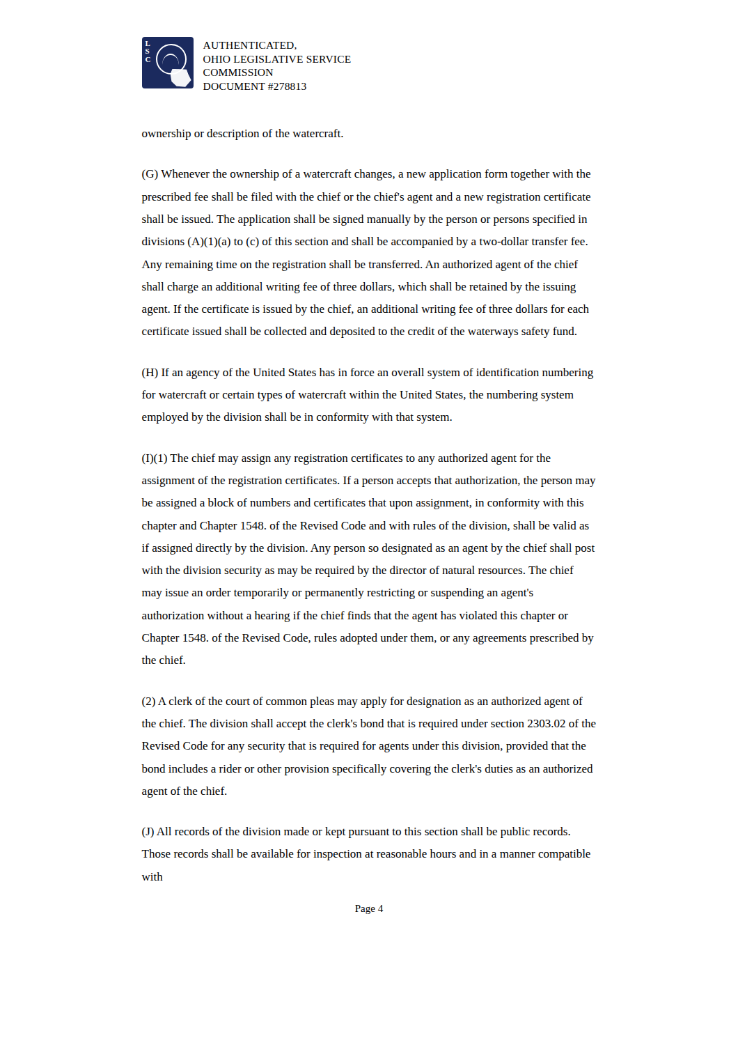L
S
C
AUTHENTICATED,
OHIO LEGISLATIVE SERVICE
COMMISSION
DOCUMENT #278813
ownership or description of the watercraft.
(G) Whenever the ownership of a watercraft changes, a new application form together with the prescribed fee shall be filed with the chief or the chief's agent and a new registration certificate shall be issued. The application shall be signed manually by the person or persons specified in divisions (A)(1)(a) to (c) of this section and shall be accompanied by a two-dollar transfer fee. Any remaining time on the registration shall be transferred. An authorized agent of the chief shall charge an additional writing fee of three dollars, which shall be retained by the issuing agent. If the certificate is issued by the chief, an additional writing fee of three dollars for each certificate issued shall be collected and deposited to the credit of the waterways safety fund.
(H) If an agency of the United States has in force an overall system of identification numbering for watercraft or certain types of watercraft within the United States, the numbering system employed by the division shall be in conformity with that system.
(I)(1) The chief may assign any registration certificates to any authorized agent for the assignment of the registration certificates. If a person accepts that authorization, the person may be assigned a block of numbers and certificates that upon assignment, in conformity with this chapter and Chapter 1548. of the Revised Code and with rules of the division, shall be valid as if assigned directly by the division. Any person so designated as an agent by the chief shall post with the division security as may be required by the director of natural resources. The chief may issue an order temporarily or permanently restricting or suspending an agent's authorization without a hearing if the chief finds that the agent has violated this chapter or Chapter 1548. of the Revised Code, rules adopted under them, or any agreements prescribed by the chief.
(2) A clerk of the court of common pleas may apply for designation as an authorized agent of the chief. The division shall accept the clerk's bond that is required under section 2303.02 of the Revised Code for any security that is required for agents under this division, provided that the bond includes a rider or other provision specifically covering the clerk's duties as an authorized agent of the chief.
(J) All records of the division made or kept pursuant to this section shall be public records. Those records shall be available for inspection at reasonable hours and in a manner compatible with
Page 4